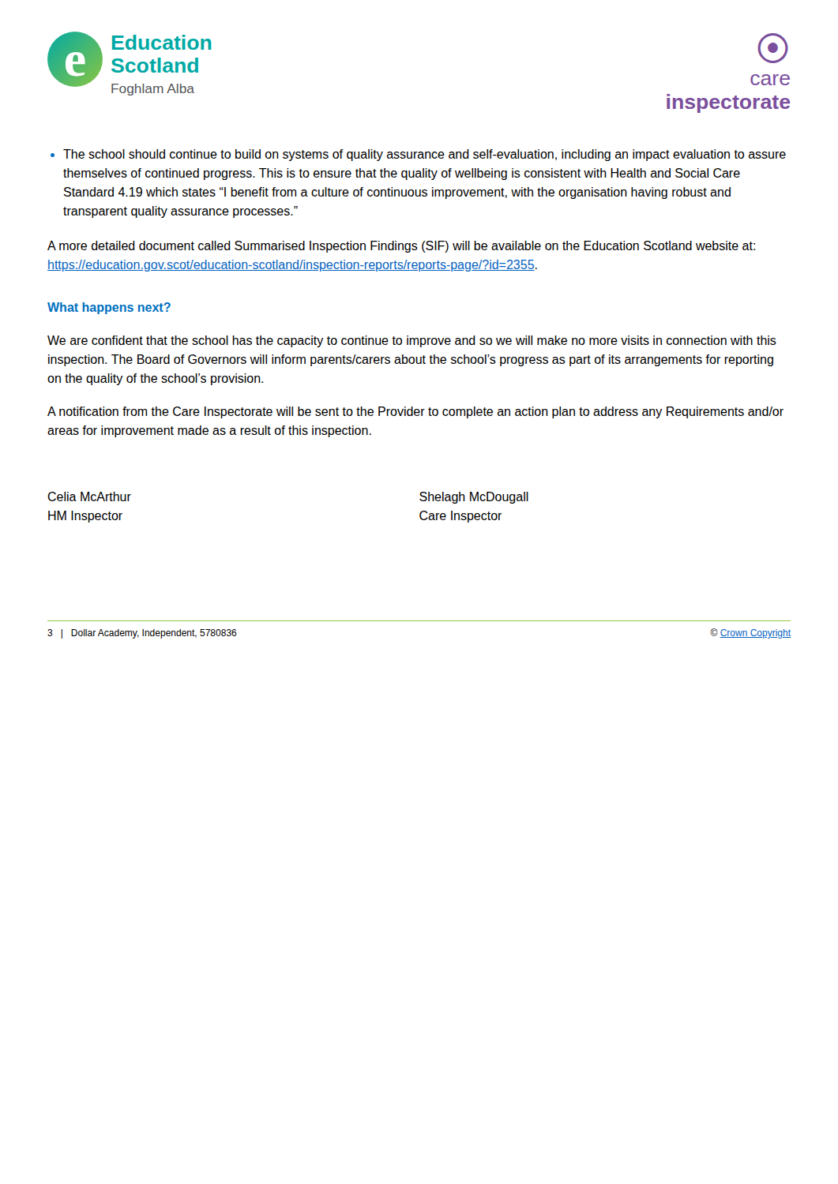e
Education
Scotland
Foghlam Alba
⦿
care
inspectorate
The school should continue to build on systems of quality assurance and self-evaluation, including an impact evaluation to assure themselves of continued progress. This is to ensure that the quality of wellbeing is consistent with Health and Social Care Standard 4.19 which states “I benefit from a culture of continuous improvement, with the organisation having robust and transparent quality assurance processes.”
A more detailed document called Summarised Inspection Findings (SIF) will be available on the Education Scotland website at:
https://education.gov.scot/education-scotland/inspection-reports/reports-page/?id=2355.
What happens next?
We are confident that the school has the capacity to continue to improve and so we will make no more visits in connection with this inspection. The Board of Governors will inform parents/carers about the school’s progress as part of its arrangements for reporting on the quality of the school’s provision.
A notification from the Care Inspectorate will be sent to the Provider to complete an action plan to address any Requirements and/or areas for improvement made as a result of this inspection.
Celia McArthur
HM Inspector
Shelagh McDougall
Care Inspector
3 | Dollar Academy, Independent, 5780836
© Crown Copyright